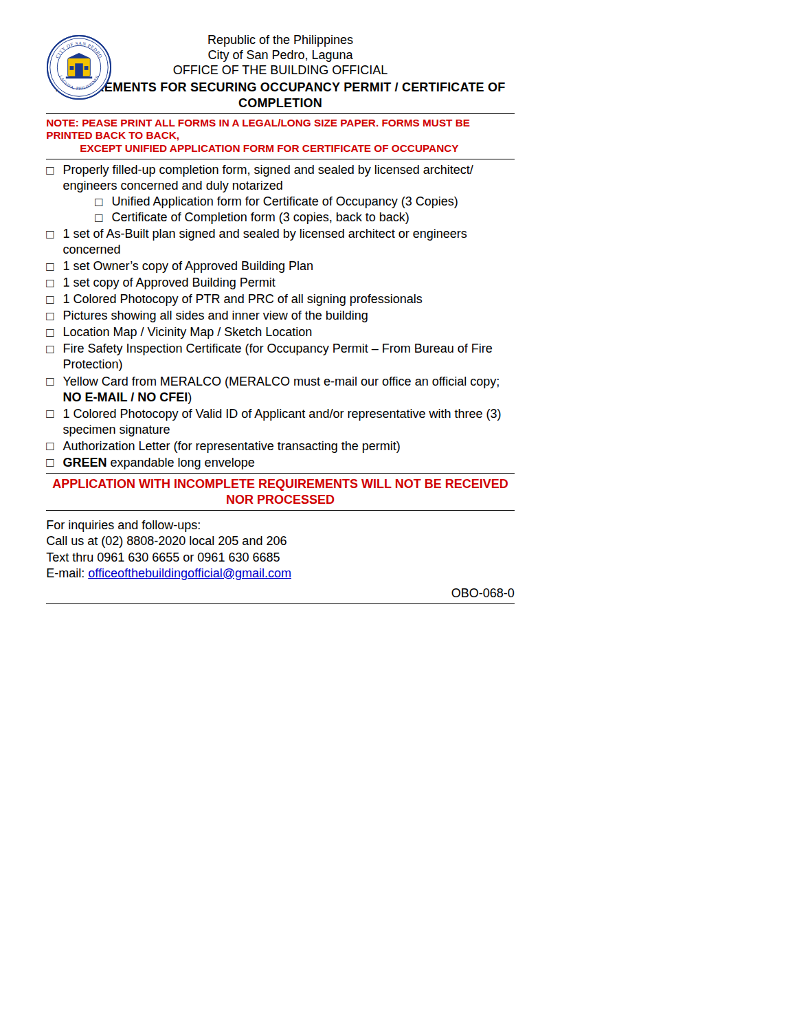CITY OF SAN PEDRO LAGUNA, PHILIPPINES
Republic of the Philippines City of San Pedro, Laguna OFFICE OF THE BUILDING OFFICIAL
REQUIREMENTS FOR SECURING OCCUPANCY PERMIT / CERTIFICATE OF COMPLETION
NOTE: PEASE PRINT ALL FORMS IN A LEGAL/LONG SIZE PAPER. FORMS MUST BE PRINTED BACK TO BACK, EXCEPT UNIFIED APPLICATION FORM FOR CERTIFICATE OF OCCUPANCY
Properly filled-up completion form, signed and sealed by licensed architect/ engineers concerned and duly notarized
Unified Application form for Certificate of Occupancy (3 Copies)
Certificate of Completion form (3 copies, back to back)
1 set of As-Built plan signed and sealed by licensed architect or engineers concerned
1 set Owner’s copy of Approved Building Plan
1 set copy of Approved Building Permit
1 Colored Photocopy of PTR and PRC of all signing professionals
Pictures showing all sides and inner view of the building
Location Map / Vicinity Map / Sketch Location
Fire Safety Inspection Certificate (for Occupancy Permit – From Bureau of Fire Protection)
Yellow Card from MERALCO (MERALCO must e-mail our office an official copy; NO E-MAIL / NO CFEI)
1 Colored Photocopy of Valid ID of Applicant and/or representative with three (3) specimen signature
Authorization Letter (for representative transacting the permit)
GREEN expandable long envelope
APPLICATION WITH INCOMPLETE REQUIREMENTS WILL NOT BE RECEIVED NOR PROCESSED
For inquiries and follow-ups:
Call us at (02) 8808-2020 local 205 and 206
Text thru 0961 630 6655 or 0961 630 6685
E-mail: officeofthebuildingofficial@gmail.com
OBO-068-0